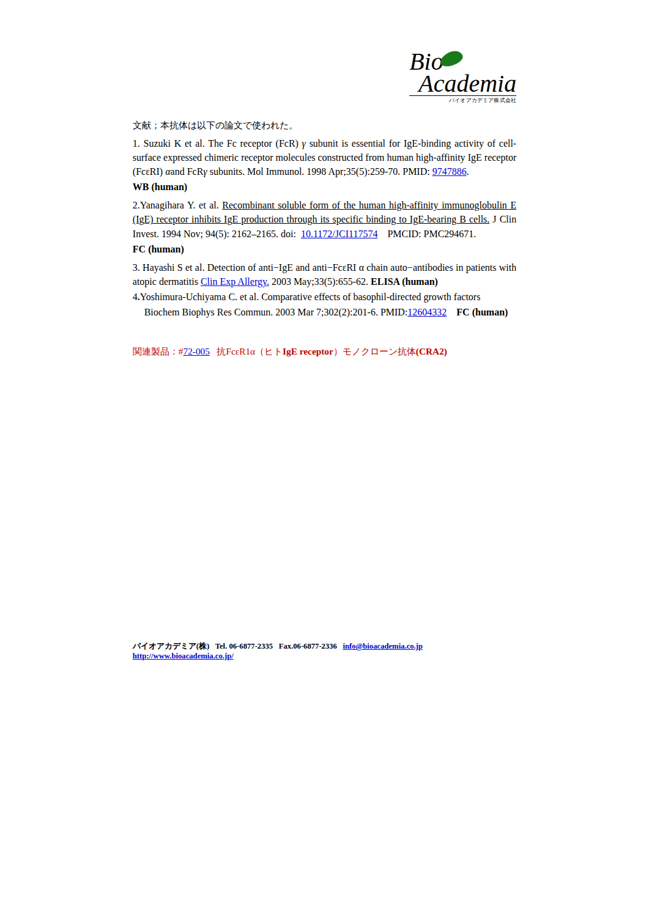Bio
Academia
バイオアカデミア株式会社
文献；本抗体は以下の論文で使われた。
1. Suzuki K et al. The Fc receptor (FcR) γ subunit is essential for IgE-binding activity of cell-surface expressed chimeric receptor molecules constructed from human high-affinity IgE receptor (FcεRI) αand FcRγ subunits. Mol Immunol. 1998 Apr;35(5):259-70. PMID: 9747886.
WB (human)
2.Yanagihara Y. et al. Recombinant soluble form of the human high-affinity immunoglobulin E (IgE) receptor inhibits IgE production through its specific binding to IgE-bearing B cells. J Clin Invest. 1994 Nov; 94(5): 2162–2165. doi: 10.1172/JCI117574 PMCID: PMC294671.
FC (human)
3. Hayashi S et al. Detection of anti−IgE and anti−FcεRI α chain auto−antibodies in patients with atopic dermatitis Clin Exp Allergy. 2003 May;33(5):655-62. ELISA (human)
4. Yoshimura-Uchiyama C. et al. Comparative effects of basophil-directed growth factors
Biochem Biophys Res Commun. 2003 Mar 7;302(2):201-6. PMID:12604332 FC (human)
関連製品：#72-005 抗FcεR1α（ヒトIgE receptor）モノクローン抗体(CRA2)
バイオアカデミア(株) Tel. 06-6877-2335 Fax.06-6877-2336 info@bioacademia.co.jp http://www.bioacademia.co.jp/